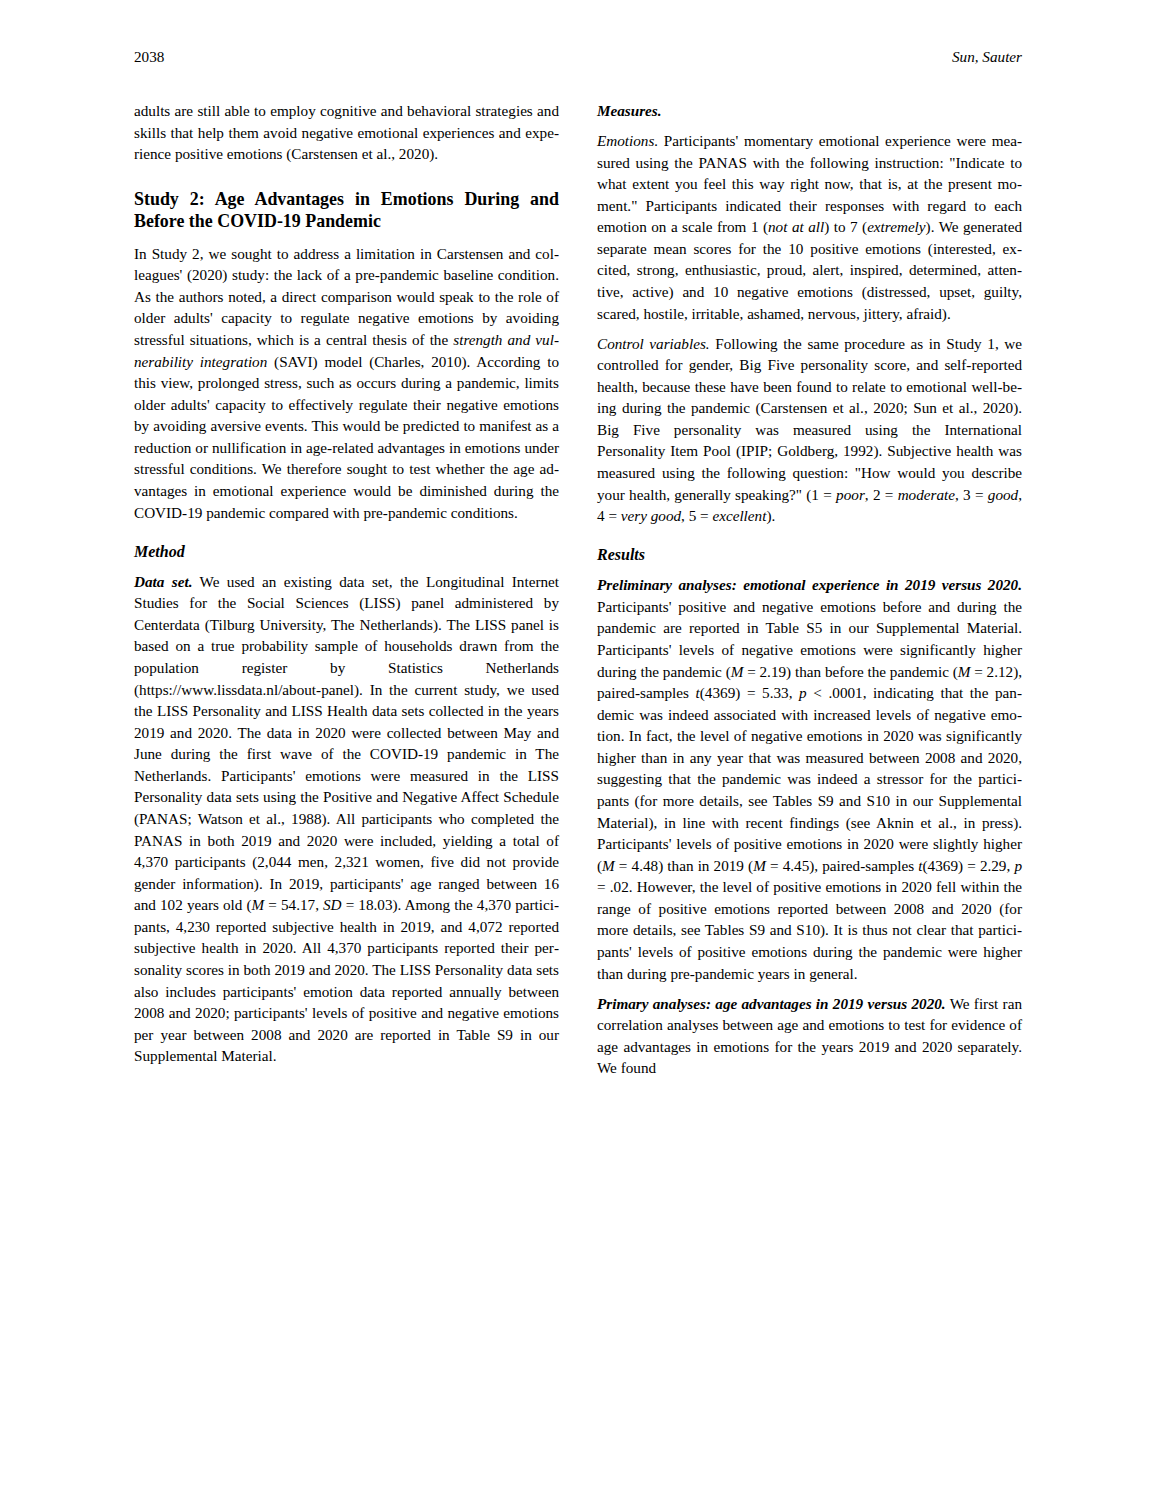2038 Sun, Sauter
adults are still able to employ cognitive and behavioral strategies and skills that help them avoid negative emotional experiences and experience positive emotions (Carstensen et al., 2020).
Study 2: Age Advantages in Emotions During and Before the COVID-19 Pandemic
In Study 2, we sought to address a limitation in Carstensen and colleagues' (2020) study: the lack of a pre-pandemic baseline condition. As the authors noted, a direct comparison would speak to the role of older adults' capacity to regulate negative emotions by avoiding stressful situations, which is a central thesis of the strength and vulnerability integration (SAVI) model (Charles, 2010). According to this view, prolonged stress, such as occurs during a pandemic, limits older adults' capacity to effectively regulate their negative emotions by avoiding aversive events. This would be predicted to manifest as a reduction or nullification in age-related advantages in emotions under stressful conditions. We therefore sought to test whether the age advantages in emotional experience would be diminished during the COVID-19 pandemic compared with pre-pandemic conditions.
Method
Data set. We used an existing data set, the Longitudinal Internet Studies for the Social Sciences (LISS) panel administered by Centerdata (Tilburg University, The Netherlands). The LISS panel is based on a true probability sample of households drawn from the population register by Statistics Netherlands (https://www.lissdata.nl/about-panel). In the current study, we used the LISS Personality and LISS Health data sets collected in the years 2019 and 2020. The data in 2020 were collected between May and June during the first wave of the COVID-19 pandemic in The Netherlands. Participants' emotions were measured in the LISS Personality data sets using the Positive and Negative Affect Schedule (PANAS; Watson et al., 1988). All participants who completed the PANAS in both 2019 and 2020 were included, yielding a total of 4,370 participants (2,044 men, 2,321 women, five did not provide gender information). In 2019, participants' age ranged between 16 and 102 years old (M = 54.17, SD = 18.03). Among the 4,370 participants, 4,230 reported subjective health in 2019, and 4,072 reported subjective health in 2020. All 4,370 participants reported their personality scores in both 2019 and 2020. The LISS Personality data sets also includes participants' emotion data reported annually between 2008 and 2020; participants' levels of positive and negative emotions per year between 2008 and 2020 are reported in Table S9 in our Supplemental Material.
Measures.
Emotions. Participants' momentary emotional experience were measured using the PANAS with the following instruction: "Indicate to what extent you feel this way right now, that is, at the present moment." Participants indicated their responses with regard to each emotion on a scale from 1 (not at all) to 7 (extremely). We generated separate mean scores for the 10 positive emotions (interested, excited, strong, enthusiastic, proud, alert, inspired, determined, attentive, active) and 10 negative emotions (distressed, upset, guilty, scared, hostile, irritable, ashamed, nervous, jittery, afraid).
Control variables. Following the same procedure as in Study 1, we controlled for gender, Big Five personality score, and self-reported health, because these have been found to relate to emotional well-being during the pandemic (Carstensen et al., 2020; Sun et al., 2020). Big Five personality was measured using the International Personality Item Pool (IPIP; Goldberg, 1992). Subjective health was measured using the following question: "How would you describe your health, generally speaking?" (1 = poor, 2 = moderate, 3 = good, 4 = very good, 5 = excellent).
Results
Preliminary analyses: emotional experience in 2019 versus 2020. Participants' positive and negative emotions before and during the pandemic are reported in Table S5 in our Supplemental Material. Participants' levels of negative emotions were significantly higher during the pandemic (M = 2.19) than before the pandemic (M = 2.12), paired-samples t(4369) = 5.33, p < .0001, indicating that the pandemic was indeed associated with increased levels of negative emotion. In fact, the level of negative emotions in 2020 was significantly higher than in any year that was measured between 2008 and 2020, suggesting that the pandemic was indeed a stressor for the participants (for more details, see Tables S9 and S10 in our Supplemental Material), in line with recent findings (see Aknin et al., in press). Participants' levels of positive emotions in 2020 were slightly higher (M = 4.48) than in 2019 (M = 4.45), paired-samples t(4369) = 2.29, p = .02. However, the level of positive emotions in 2020 fell within the range of positive emotions reported between 2008 and 2020 (for more details, see Tables S9 and S10). It is thus not clear that participants' levels of positive emotions during the pandemic were higher than during pre-pandemic years in general.
Primary analyses: age advantages in 2019 versus 2020. We first ran correlation analyses between age and emotions to test for evidence of age advantages in emotions for the years 2019 and 2020 separately. We found